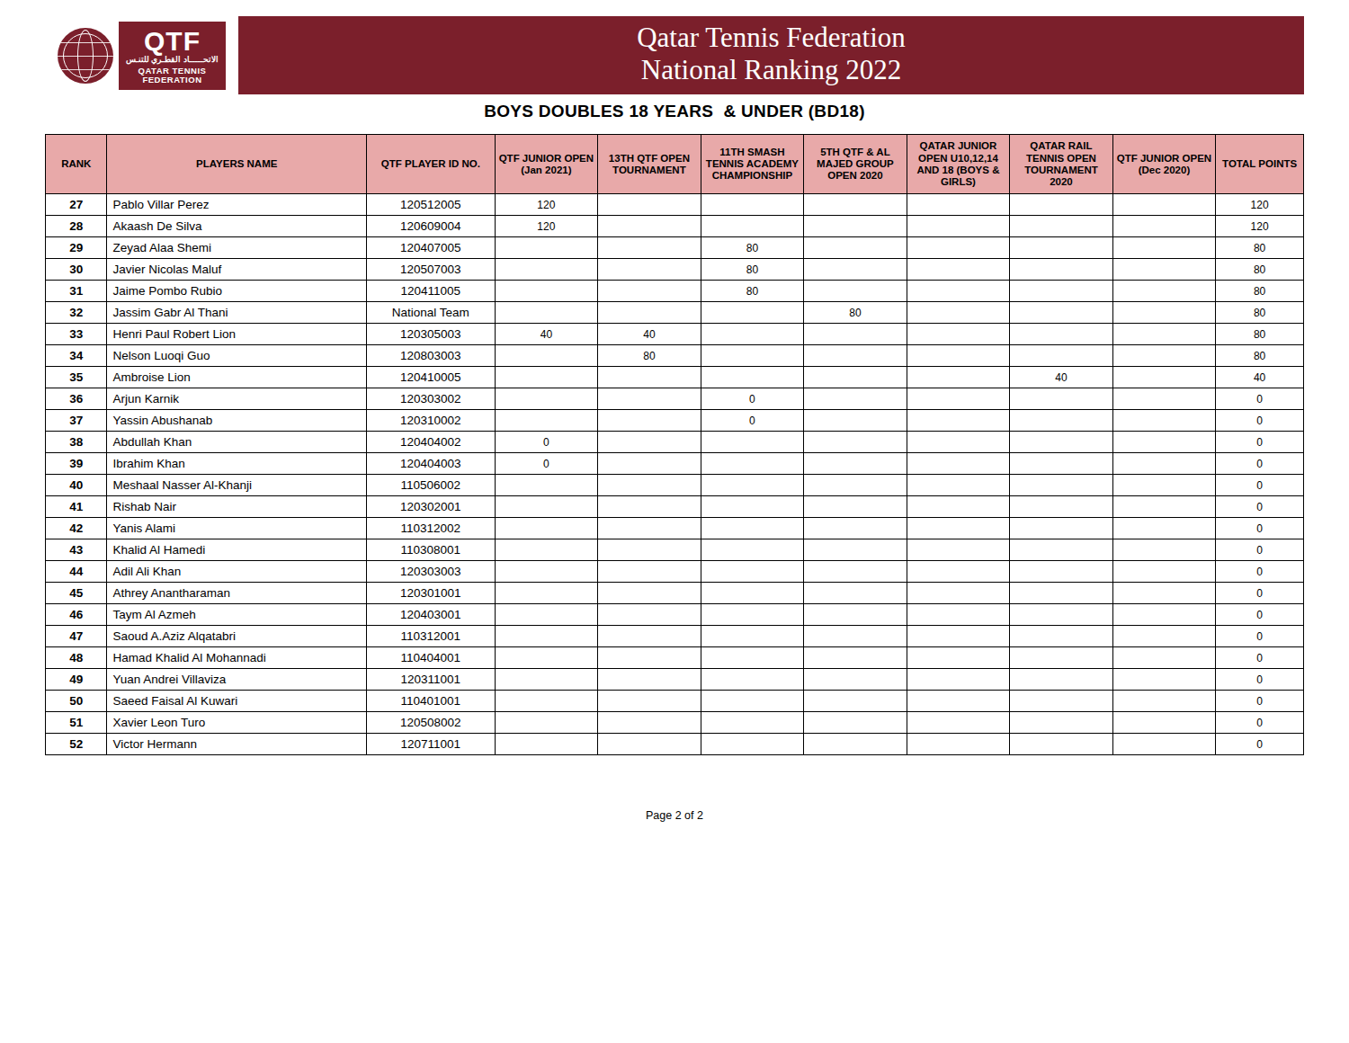QTF الاتحـــــاد القطـري للتنـس QATAR TENNIS
FEDERATION
Qatar Tennis Federation
National Ranking 2022
BOYS DOUBLES 18 YEARS & UNDER (BD18)
| RANK | PLAYERS NAME | QTF PLAYER ID NO. | QTF JUNIOR OPEN (Jan 2021) | 13TH QTF OPEN TOURNAMENT | 11TH SMASH TENNIS ACADEMY CHAMPIONSHIP | 5TH QTF & AL MAJED GROUP OPEN 2020 | QATAR JUNIOR OPEN U10,12,14 AND 18 (BOYS & GIRLS) | QATAR RAIL TENNIS OPEN TOURNAMENT 2020 | QTF JUNIOR OPEN (Dec 2020) | TOTAL POINTS |
| --- | --- | --- | --- | --- | --- | --- | --- | --- | --- | --- |
| 27 | Pablo Villar Perez | 120512005 | 120 | | | | | | | 120 |
| 28 | Akaash De Silva | 120609004 | 120 | | | | | | | 120 |
| 29 | Zeyad Alaa Shemi | 120407005 | | | 80 | | | | | 80 |
| 30 | Javier Nicolas Maluf | 120507003 | | | 80 | | | | | 80 |
| 31 | Jaime Pombo Rubio | 120411005 | | | 80 | | | | | 80 |
| 32 | Jassim Gabr Al Thani | National Team | | | | 80 | | | | 80 |
| 33 | Henri Paul Robert Lion | 120305003 | 40 | 40 | | | | | | 80 |
| 34 | Nelson Luoqi Guo | 120803003 | | 80 | | | | | | 80 |
| 35 | Ambroise Lion | 120410005 | | | | | | 40 | | 40 |
| 36 | Arjun Karnik | 120303002 | | | 0 | | | | | 0 |
| 37 | Yassin Abushanab | 120310002 | | | 0 | | | | | 0 |
| 38 | Abdullah Khan | 120404002 | 0 | | | | | | | 0 |
| 39 | Ibrahim Khan | 120404003 | 0 | | | | | | | 0 |
| 40 | Meshaal Nasser Al-Khanji | 110506002 | | | | | | | | 0 |
| 41 | Rishab Nair | 120302001 | | | | | | | | 0 |
| 42 | Yanis Alami | 110312002 | | | | | | | | 0 |
| 43 | Khalid Al Hamedi | 110308001 | | | | | | | | 0 |
| 44 | Adil Ali Khan | 120303003 | | | | | | | | 0 |
| 45 | Athrey Anantharaman | 120301001 | | | | | | | | 0 |
| 46 | Taym Al Azmeh | 120403001 | | | | | | | | 0 |
| 47 | Saoud A.Aziz Alqatabri | 110312001 | | | | | | | | 0 |
| 48 | Hamad Khalid Al Mohannadi | 110404001 | | | | | | | | 0 |
| 49 | Yuan Andrei Villaviza | 120311001 | | | | | | | | 0 |
| 50 | Saeed Faisal Al Kuwari | 110401001 | | | | | | | | 0 |
| 51 | Xavier Leon Turo | 120508002 | | | | | | | | 0 |
| 52 | Victor Hermann | 120711001 | | | | | | | | 0 |
Page 2 of 2